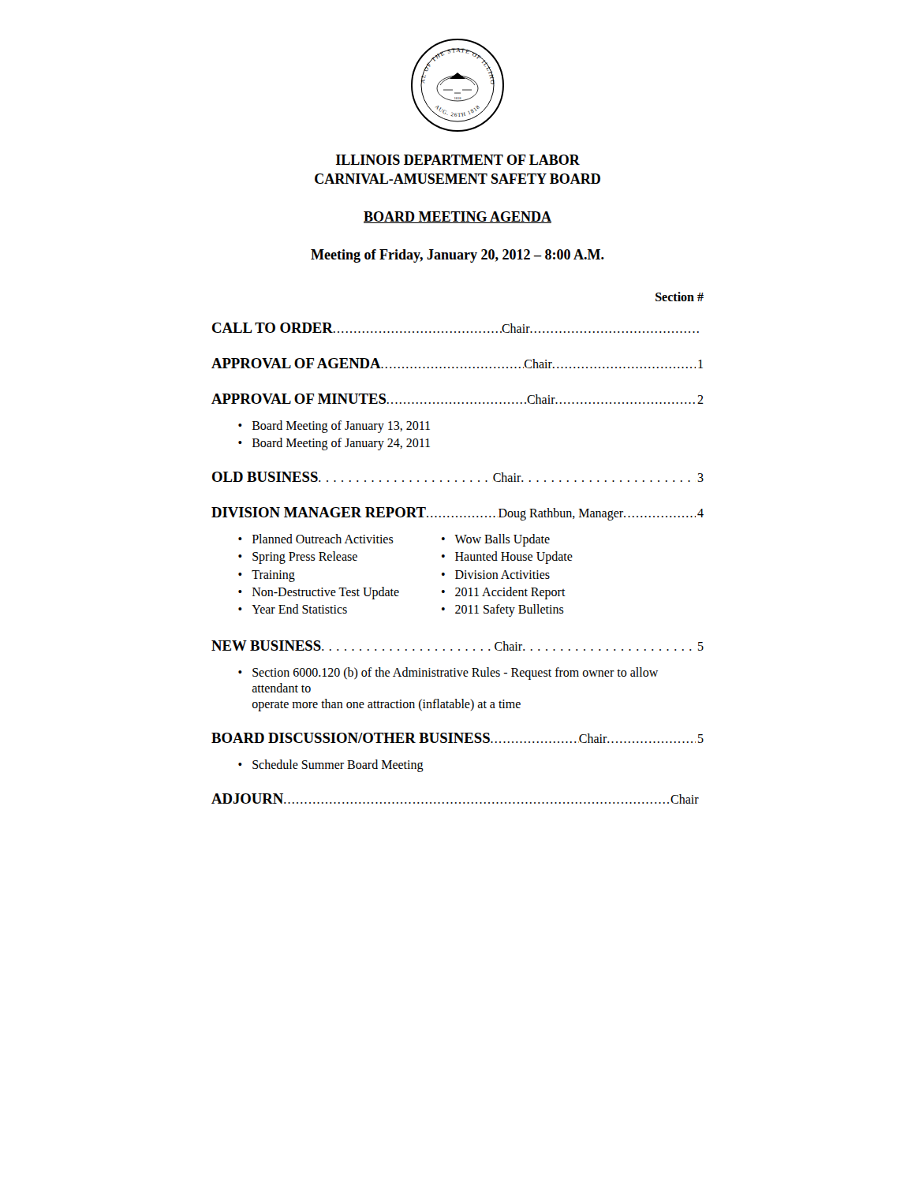SEAL OF THE STATE OF ILLINOIS AUG. 26TH 1818 1818
ILLINOIS DEPARTMENT OF LABOR
CARNIVAL-AMUSEMENT SAFETY BOARD
BOARD MEETING AGENDA
Meeting of Friday, January 20, 2012 – 8:00 A.M.
Section #
CALL TO ORDER Chair
APPROVAL OF AGENDA Chair 1
APPROVAL OF MINUTES Chair 2
Board Meeting of January 13, 2011
Board Meeting of January 24, 2011
OLD BUSINESS Chair 3
DIVISION MANAGER REPORT Doug Rathbun, Manager 4
Planned Outreach Activities
Spring Press Release
Training
Non-Destructive Test Update
Year End Statistics
Wow Balls Update
Haunted House Update
Division Activities
2011 Accident Report
2011 Safety Bulletins
NEW BUSINESS Chair 5
Section 6000.120 (b) of the Administrative Rules - Request from owner to allow attendant to operate more than one attraction (inflatable) at a time
BOARD DISCUSSION/OTHER BUSINESS Chair 5
Schedule Summer Board Meeting
ADJOURN Chair